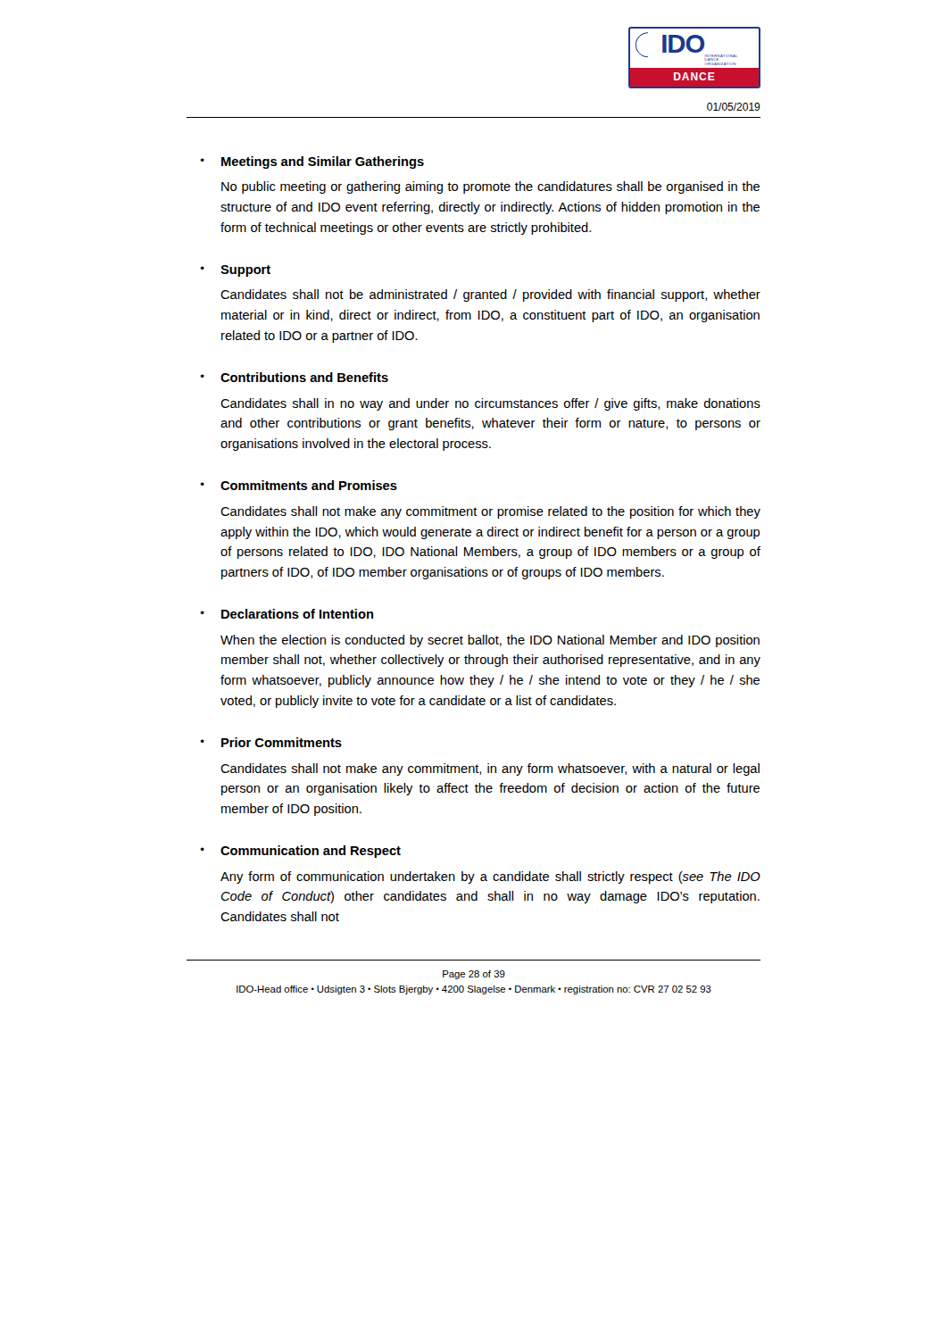IDO
INTERNATIONAL
DANCE
ORGANIZATION
DANCE
01/05/2019
•
Meetings and Similar Gatherings
No public meeting or gathering aiming to promote the candidatures shall be organised in the structure of and IDO event referring, directly or indirectly. Actions of hidden promotion in the form of technical meetings or other events are strictly prohibited.
•
Support
Candidates shall not be administrated / granted / provided with financial support, whether material or in kind, direct or indirect, from IDO, a constituent part of IDO, an organisation related to IDO or a partner of IDO.
•
Contributions and Benefits
Candidates shall in no way and under no circumstances offer / give gifts, make donations and other contributions or grant benefits, whatever their form or nature, to persons or organisations involved in the electoral process.
•
Commitments and Promises
Candidates shall not make any commitment or promise related to the position for which they apply within the IDO, which would generate a direct or indirect benefit for a person or a group of persons related to IDO, IDO National Members, a group of IDO members or a group of partners of IDO, of IDO member organisations or of groups of IDO members.
•
Declarations of Intention
When the election is conducted by secret ballot, the IDO National Member and IDO position member shall not, whether collectively or through their authorised representative, and in any form whatsoever, publicly announce how they / he / she intend to vote or they / he / she voted, or publicly invite to vote for a candidate or a list of candidates.
•
Prior Commitments
Candidates shall not make any commitment, in any form whatsoever, with a natural or legal person or an organisation likely to affect the freedom of decision or action of the future member of IDO position.
•
Communication and Respect
Any form of communication undertaken by a candidate shall strictly respect (see The IDO Code of Conduct) other candidates and shall in no way damage IDO’s reputation. Candidates shall not
Page 28 of 39
IDO-Head office • Udsigten 3 • Slots Bjergby • 4200 Slagelse • Denmark • registration no: CVR 27 02 52 93